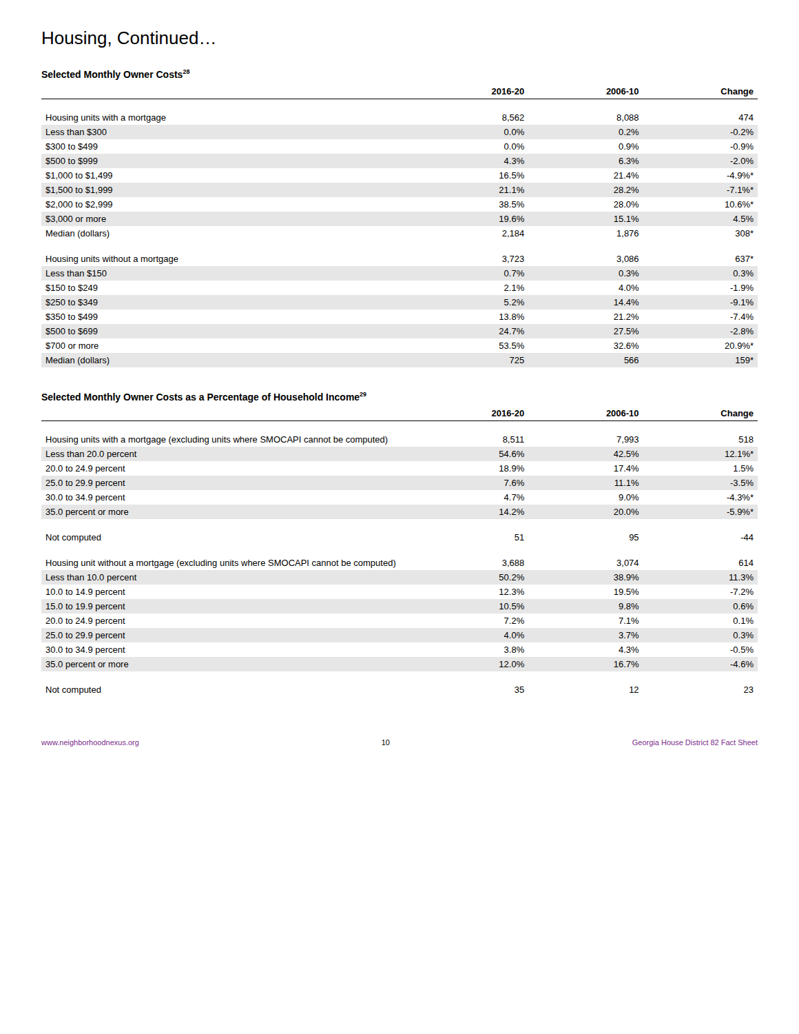Housing, Continued…
Selected Monthly Owner Costs 28
| | 2016-20 | 2006-10 | Change |
| --- | --- | --- | --- |
| Housing units with a mortgage | 8,562 | 8,088 | 474 |
| Less than $300 | 0.0% | 0.2% | -0.2% |
| $300 to $499 | 0.0% | 0.9% | -0.9% |
| $500 to $999 | 4.3% | 6.3% | -2.0% |
| $1,000 to $1,499 | 16.5% | 21.4% | -4.9%* |
| $1,500 to $1,999 | 21.1% | 28.2% | -7.1%* |
| $2,000 to $2,999 | 38.5% | 28.0% | 10.6%* |
| $3,000 or more | 19.6% | 15.1% | 4.5% |
| Median (dollars) | 2,184 | 1,876 | 308* |
| Housing units without a mortgage | 3,723 | 3,086 | 637* |
| Less than $150 | 0.7% | 0.3% | 0.3% |
| $150 to $249 | 2.1% | 4.0% | -1.9% |
| $250 to $349 | 5.2% | 14.4% | -9.1% |
| $350 to $499 | 13.8% | 21.2% | -7.4% |
| $500 to $699 | 24.7% | 27.5% | -2.8% |
| $700 or more | 53.5% | 32.6% | 20.9%* |
| Median (dollars) | 725 | 566 | 159* |
Selected Monthly Owner Costs as a Percentage of Household Income 29
| | 2016-20 | 2006-10 | Change |
| --- | --- | --- | --- |
| Housing units with a mortgage (excluding units where SMOCAPI cannot be computed) | 8,511 | 7,993 | 518 |
| Less than 20.0 percent | 54.6% | 42.5% | 12.1%* |
| 20.0 to 24.9 percent | 18.9% | 17.4% | 1.5% |
| 25.0 to 29.9 percent | 7.6% | 11.1% | -3.5% |
| 30.0 to 34.9 percent | 4.7% | 9.0% | -4.3%* |
| 35.0 percent or more | 14.2% | 20.0% | -5.9%* |
| Not computed | 51 | 95 | -44 |
| Housing unit without a mortgage (excluding units where SMOCAPI cannot be computed) | 3,688 | 3,074 | 614 |
| Less than 10.0 percent | 50.2% | 38.9% | 11.3% |
| 10.0 to 14.9 percent | 12.3% | 19.5% | -7.2% |
| 15.0 to 19.9 percent | 10.5% | 9.8% | 0.6% |
| 20.0 to 24.9 percent | 7.2% | 7.1% | 0.1% |
| 25.0 to 29.9 percent | 4.0% | 3.7% | 0.3% |
| 30.0 to 34.9 percent | 3.8% | 4.3% | -0.5% |
| 35.0 percent or more | 12.0% | 16.7% | -4.6% |
| Not computed | 35 | 12 | 23 |
www.neighborhoodnexus.org 10 Georgia House District 82 Fact Sheet